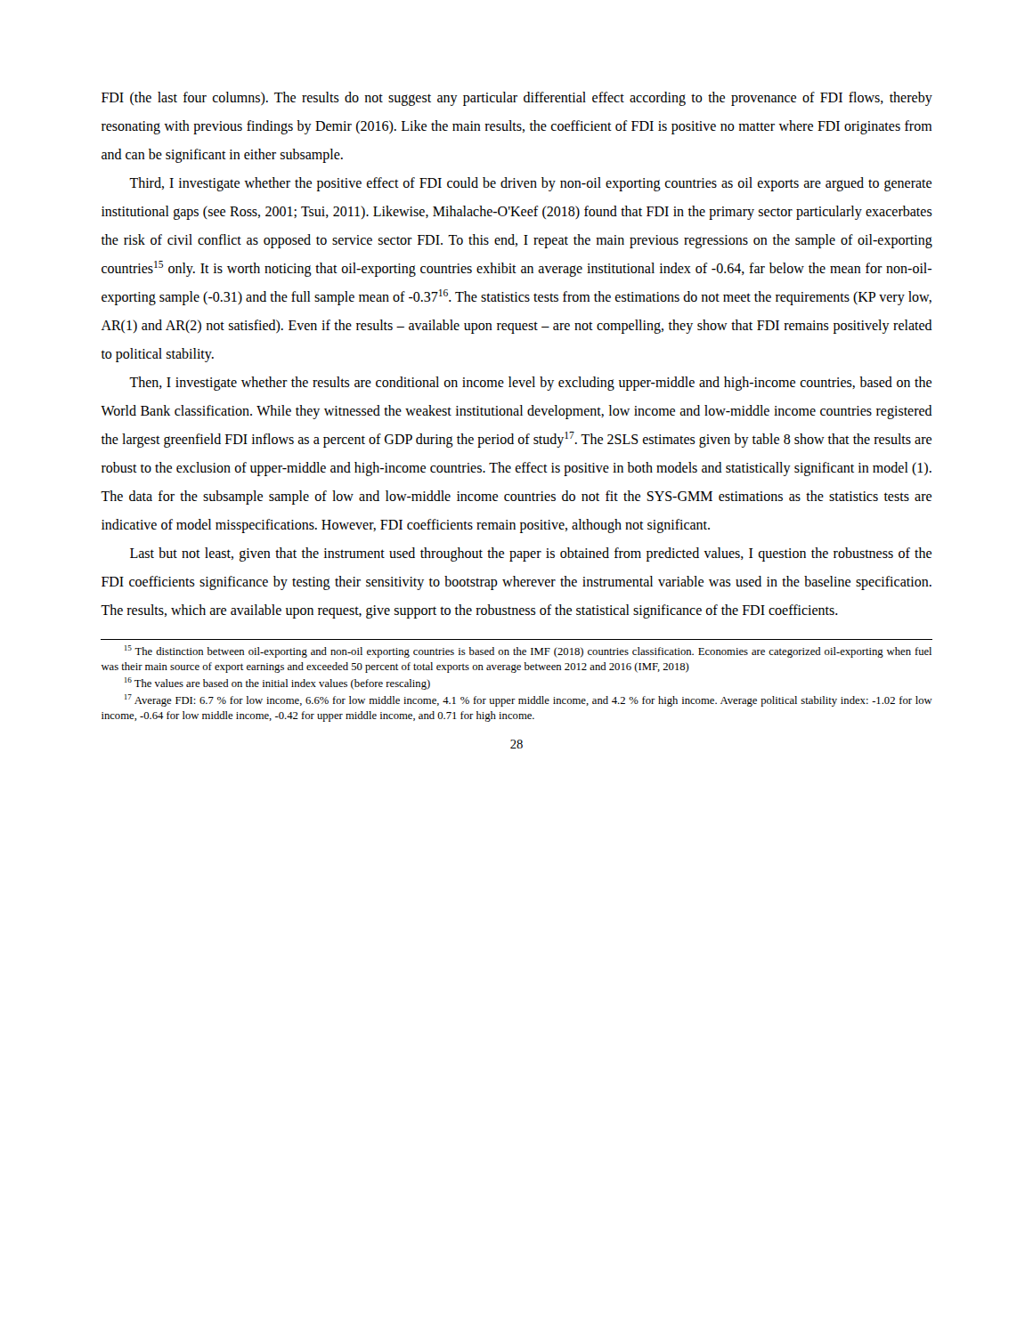FDI (the last four columns). The results do not suggest any particular differential effect according to the provenance of FDI flows, thereby resonating with previous findings by Demir (2016). Like the main results, the coefficient of FDI is positive no matter where FDI originates from and can be significant in either subsample.
Third, I investigate whether the positive effect of FDI could be driven by non-oil exporting countries as oil exports are argued to generate institutional gaps (see Ross, 2001; Tsui, 2011). Likewise, Mihalache-O'Keef (2018) found that FDI in the primary sector particularly exacerbates the risk of civil conflict as opposed to service sector FDI. To this end, I repeat the main previous regressions on the sample of oil-exporting countries15 only. It is worth noticing that oil-exporting countries exhibit an average institutional index of -0.64, far below the mean for non-oil-exporting sample (-0.31) and the full sample mean of -0.3716. The statistics tests from the estimations do not meet the requirements (KP very low, AR(1) and AR(2) not satisfied). Even if the results – available upon request – are not compelling, they show that FDI remains positively related to political stability.
Then, I investigate whether the results are conditional on income level by excluding upper-middle and high-income countries, based on the World Bank classification. While they witnessed the weakest institutional development, low income and low-middle income countries registered the largest greenfield FDI inflows as a percent of GDP during the period of study17. The 2SLS estimates given by table 8 show that the results are robust to the exclusion of upper-middle and high-income countries. The effect is positive in both models and statistically significant in model (1). The data for the subsample sample of low and low-middle income countries do not fit the SYS-GMM estimations as the statistics tests are indicative of model misspecifications. However, FDI coefficients remain positive, although not significant.
Last but not least, given that the instrument used throughout the paper is obtained from predicted values, I question the robustness of the FDI coefficients significance by testing their sensitivity to bootstrap wherever the instrumental variable was used in the baseline specification. The results, which are available upon request, give support to the robustness of the statistical significance of the FDI coefficients.
15 The distinction between oil-exporting and non-oil exporting countries is based on the IMF (2018) countries classification. Economies are categorized oil-exporting when fuel was their main source of export earnings and exceeded 50 percent of total exports on average between 2012 and 2016 (IMF, 2018)
16 The values are based on the initial index values (before rescaling)
17 Average FDI: 6.7 % for low income, 6.6% for low middle income, 4.1 % for upper middle income, and 4.2 % for high income. Average political stability index: -1.02 for low income, -0.64 for low middle income, -0.42 for upper middle income, and 0.71 for high income.
28